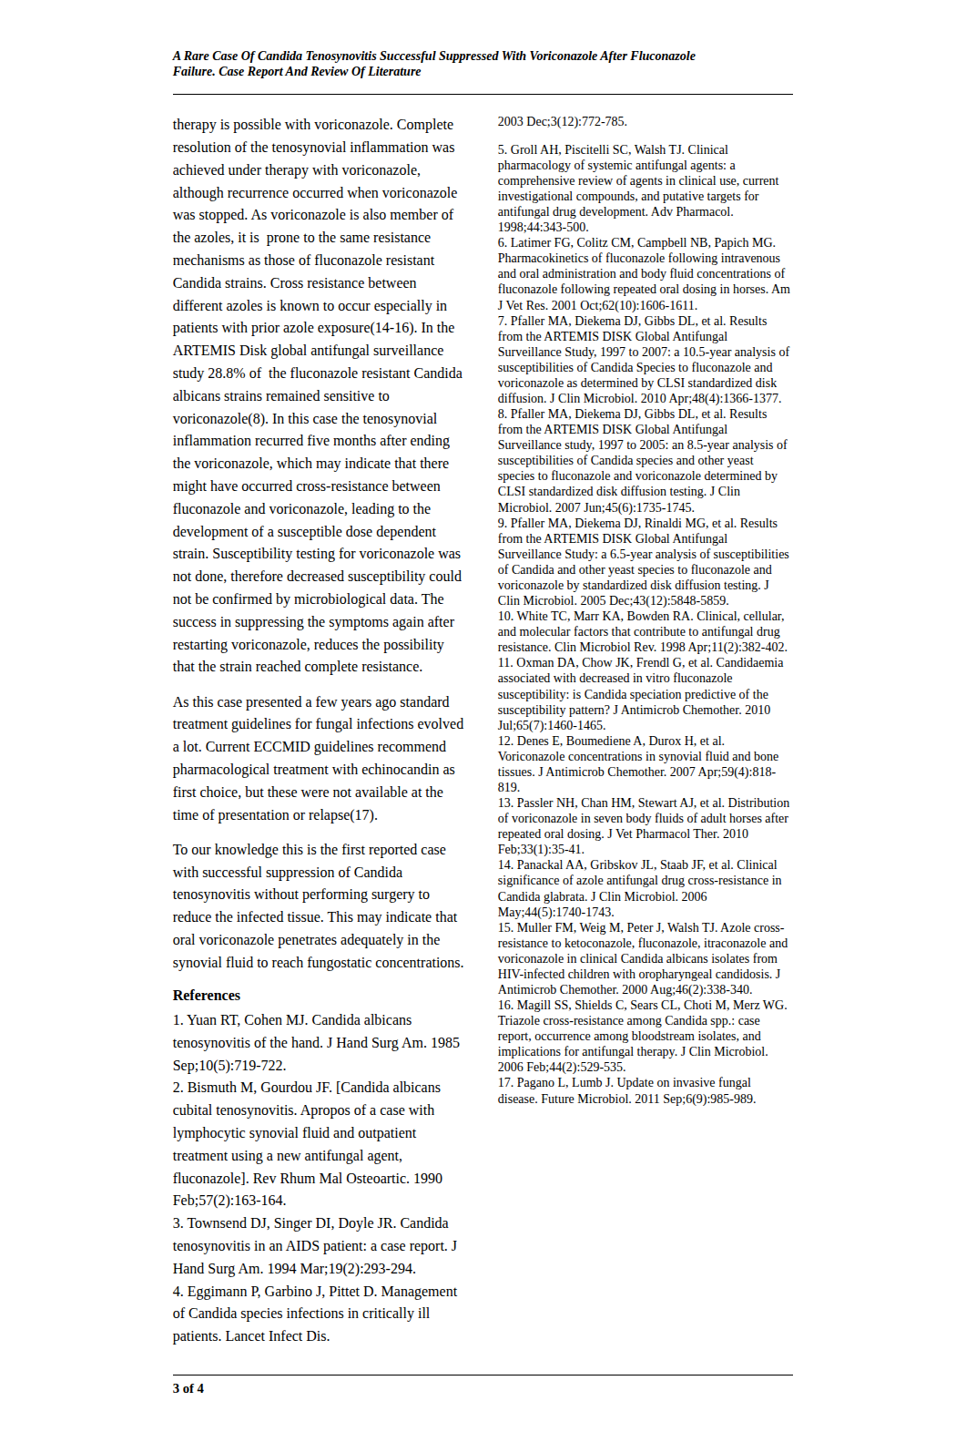A Rare Case Of Candida Tenosynovitis Successful Suppressed With Voriconazole After Fluconazole
Failure. Case Report And Review Of Literature
therapy is possible with voriconazole. Complete resolution of the tenosynovial inflammation was achieved under therapy with voriconazole, although recurrence occurred when voriconazole was stopped. As voriconazole is also member of the azoles, it is prone to the same resistance mechanisms as those of fluconazole resistant Candida strains. Cross resistance between different azoles is known to occur especially in patients with prior azole exposure(14-16). In the ARTEMIS Disk global antifungal surveillance study 28.8% of the fluconazole resistant Candida albicans strains remained sensitive to voriconazole(8). In this case the tenosynovial inflammation recurred five months after ending the voriconazole, which may indicate that there might have occurred cross-resistance between fluconazole and voriconazole, leading to the development of a susceptible dose dependent strain. Susceptibility testing for voriconazole was not done, therefore decreased susceptibility could not be confirmed by microbiological data. The success in suppressing the symptoms again after restarting voriconazole, reduces the possibility that the strain reached complete resistance.
As this case presented a few years ago standard treatment guidelines for fungal infections evolved a lot. Current ECCMID guidelines recommend pharmacological treatment with echinocandin as first choice, but these were not available at the time of presentation or relapse(17).
To our knowledge this is the first reported case with successful suppression of Candida tenosynovitis without performing surgery to reduce the infected tissue. This may indicate that oral voriconazole penetrates adequately in the synovial fluid to reach fungostatic concentrations.
References
1. Yuan RT, Cohen MJ. Candida albicans tenosynovitis of the hand. J Hand Surg Am. 1985 Sep;10(5):719-722.
2. Bismuth M, Gourdou JF. [Candida albicans cubital tenosynovitis. Apropos of a case with lymphocytic synovial fluid and outpatient treatment using a new antifungal agent, fluconazole]. Rev Rhum Mal Osteoartic. 1990 Feb;57(2):163-164.
3. Townsend DJ, Singer DI, Doyle JR. Candida tenosynovitis in an AIDS patient: a case report. J Hand Surg Am. 1994 Mar;19(2):293-294.
4. Eggimann P, Garbino J, Pittet D. Management of Candida species infections in critically ill patients. Lancet Infect Dis.
2003 Dec;3(12):772-785.
5. Groll AH, Piscitelli SC, Walsh TJ. Clinical pharmacology of systemic antifungal agents: a comprehensive review of agents in clinical use, current investigational compounds, and putative targets for antifungal drug development. Adv Pharmacol. 1998;44:343-500.
6. Latimer FG, Colitz CM, Campbell NB, Papich MG. Pharmacokinetics of fluconazole following intravenous and oral administration and body fluid concentrations of fluconazole following repeated oral dosing in horses. Am J Vet Res. 2001 Oct;62(10):1606-1611.
7. Pfaller MA, Diekema DJ, Gibbs DL, et al. Results from the ARTEMIS DISK Global Antifungal Surveillance Study, 1997 to 2007: a 10.5-year analysis of susceptibilities of Candida Species to fluconazole and voriconazole as determined by CLSI standardized disk diffusion. J Clin Microbiol. 2010 Apr;48(4):1366-1377.
8. Pfaller MA, Diekema DJ, Gibbs DL, et al. Results from the ARTEMIS DISK Global Antifungal Surveillance study, 1997 to 2005: an 8.5-year analysis of susceptibilities of Candida species and other yeast species to fluconazole and voriconazole determined by CLSI standardized disk diffusion testing. J Clin Microbiol. 2007 Jun;45(6):1735-1745.
9. Pfaller MA, Diekema DJ, Rinaldi MG, et al. Results from the ARTEMIS DISK Global Antifungal Surveillance Study: a 6.5-year analysis of susceptibilities of Candida and other yeast species to fluconazole and voriconazole by standardized disk diffusion testing. J Clin Microbiol. 2005 Dec;43(12):5848-5859.
10. White TC, Marr KA, Bowden RA. Clinical, cellular, and molecular factors that contribute to antifungal drug resistance. Clin Microbiol Rev. 1998 Apr;11(2):382-402.
11. Oxman DA, Chow JK, Frendl G, et al. Candidaemia associated with decreased in vitro fluconazole susceptibility: is Candida speciation predictive of the susceptibility pattern? J Antimicrob Chemother. 2010 Jul;65(7):1460-1465.
12. Denes E, Boumediene A, Durox H, et al. Voriconazole concentrations in synovial fluid and bone tissues. J Antimicrob Chemother. 2007 Apr;59(4):818-819.
13. Passler NH, Chan HM, Stewart AJ, et al. Distribution of voriconazole in seven body fluids of adult horses after repeated oral dosing. J Vet Pharmacol Ther. 2010 Feb;33(1):35-41.
14. Panackal AA, Gribskov JL, Staab JF, et al. Clinical significance of azole antifungal drug cross-resistance in Candida glabrata. J Clin Microbiol. 2006 May;44(5):1740-1743.
15. Muller FM, Weig M, Peter J, Walsh TJ. Azole cross-resistance to ketoconazole, fluconazole, itraconazole and voriconazole in clinical Candida albicans isolates from HIV-infected children with oropharyngeal candidosis. J Antimicrob Chemother. 2000 Aug;46(2):338-340.
16. Magill SS, Shields C, Sears CL, Choti M, Merz WG. Triazole cross-resistance among Candida spp.: case report, occurrence among bloodstream isolates, and implications for antifungal therapy. J Clin Microbiol. 2006 Feb;44(2):529-535.
17. Pagano L, Lumb J. Update on invasive fungal disease. Future Microbiol. 2011 Sep;6(9):985-989.
3 of 4